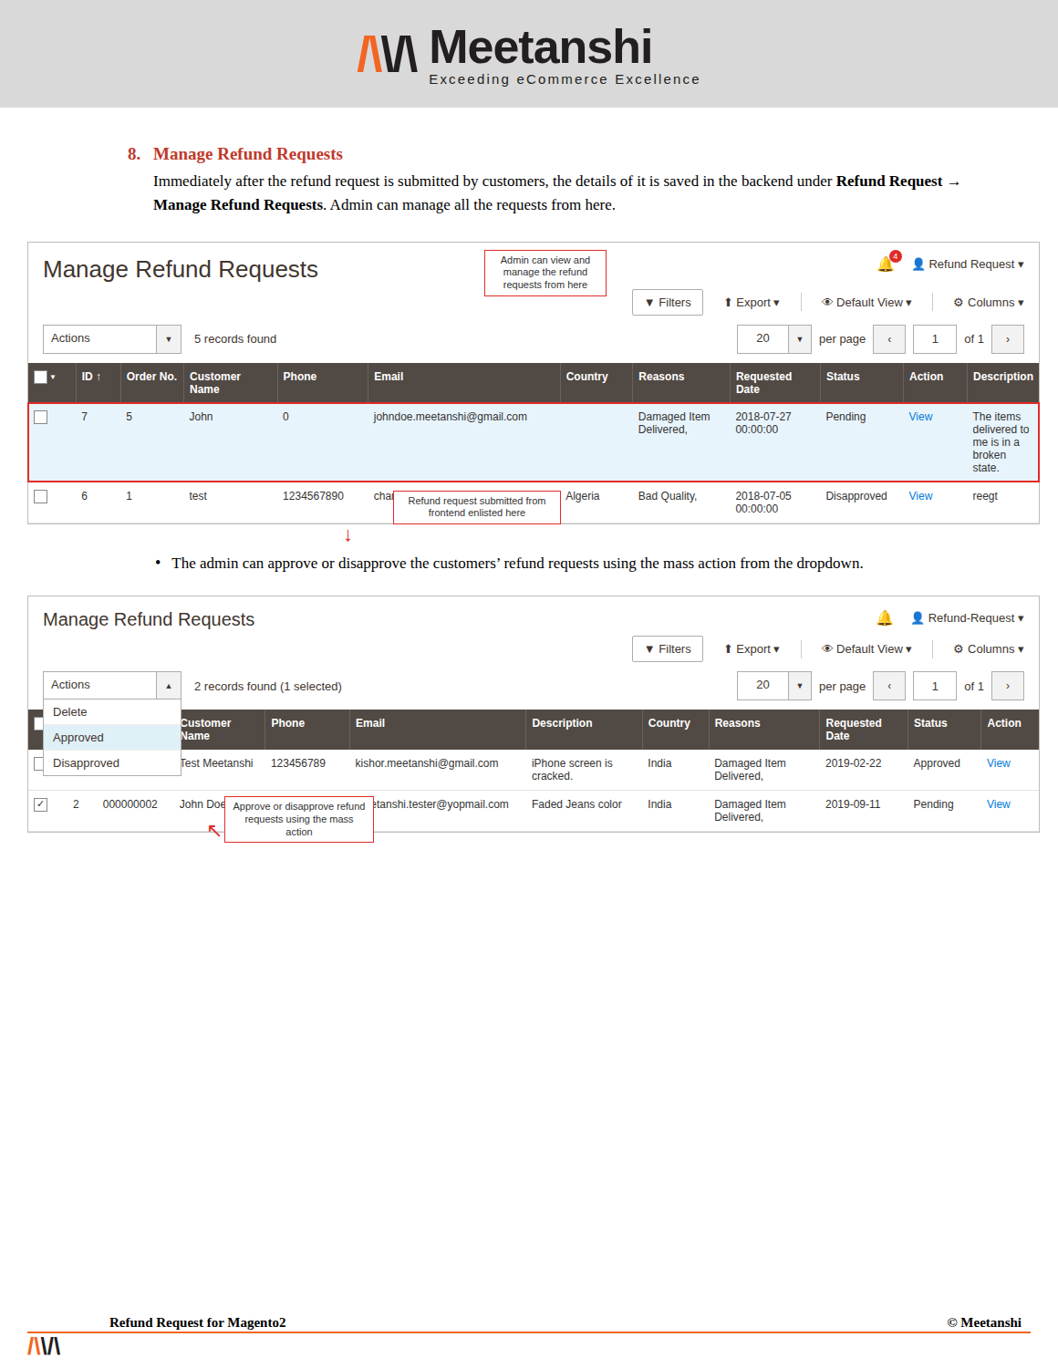/\\/\
Meetanshi
Exceeding eCommerce Excellence
8. Manage Refund Requests
Immediately after the refund request is submitted by customers, the details of it is saved in the backend under Refund Request → Manage Refund Requests. Admin can manage all the requests from here.
Admin can view and manage the refund requests from here
Manage Refund Requests
🔔4 👤 Refund Request ▾
▼ Filters
⬆ Export ▾
👁 Default View ▾
⚙ Columns ▾
Actions
▼
5 records found
20
▼
per page
‹
1
of 1
›
Refund request submitted from frontend enlisted here
↓
| ▼ | ID ↑ | Order No. | Customer Name | Phone | Email | Country | Reasons | Requested Date | Status | Action | Description |
| --- | --- | --- | --- | --- | --- | --- | --- | --- | --- | --- | --- |
| | 7 | 5 | John | 0 | johndoe.meetanshi@gmail.com | | Damaged Item Delivered, | 2018-07-27 00:00:00 | Pending | View | The items delivered to me is in a broken state. |
| | 6 | 1 | test | 1234567890 | chandresh22chauhan@gmail.com | Algeria | Bad Quality, | 2018-07-05 00:00:00 | Disapproved | View | reegt |
• The admin can approve or disapprove the customers’ refund requests using the mass action from the dropdown.
Manage Refund Requests
🔔 👤 Refund-Request ▾
▼ Filters
⬆ Export ▾
👁 Default View ▾
⚙ Columns ▾
Actions
▲
Delete
Approved
Disapproved
2 records found (1 selected)
20
▼
per page
‹
1
of 1
›
Approve or disapprove refund requests using the mass action
↖
| | | | Customer Name | Phone | Email | Description | Country | Reasons | Requested Date | Status | Action |
| --- | --- | --- | --- | --- | --- | --- | --- | --- | --- | --- | --- |
| | 1 | 000000001 | Test Meetanshi | 123456789 | kishor.meetanshi@gmail.com | iPhone screen is cracked. | India | Damaged Item Delivered, | 2019-02-22 | Approved | View |
| | 2 | 000000002 | John Doe | 2147483647 | meetanshi.tester@yopmail.com | Faded Jeans color | India | Damaged Item Delivered, | 2019-09-11 | Pending | View |
/\\/\
Refund Request for Magento2
© Meetanshi